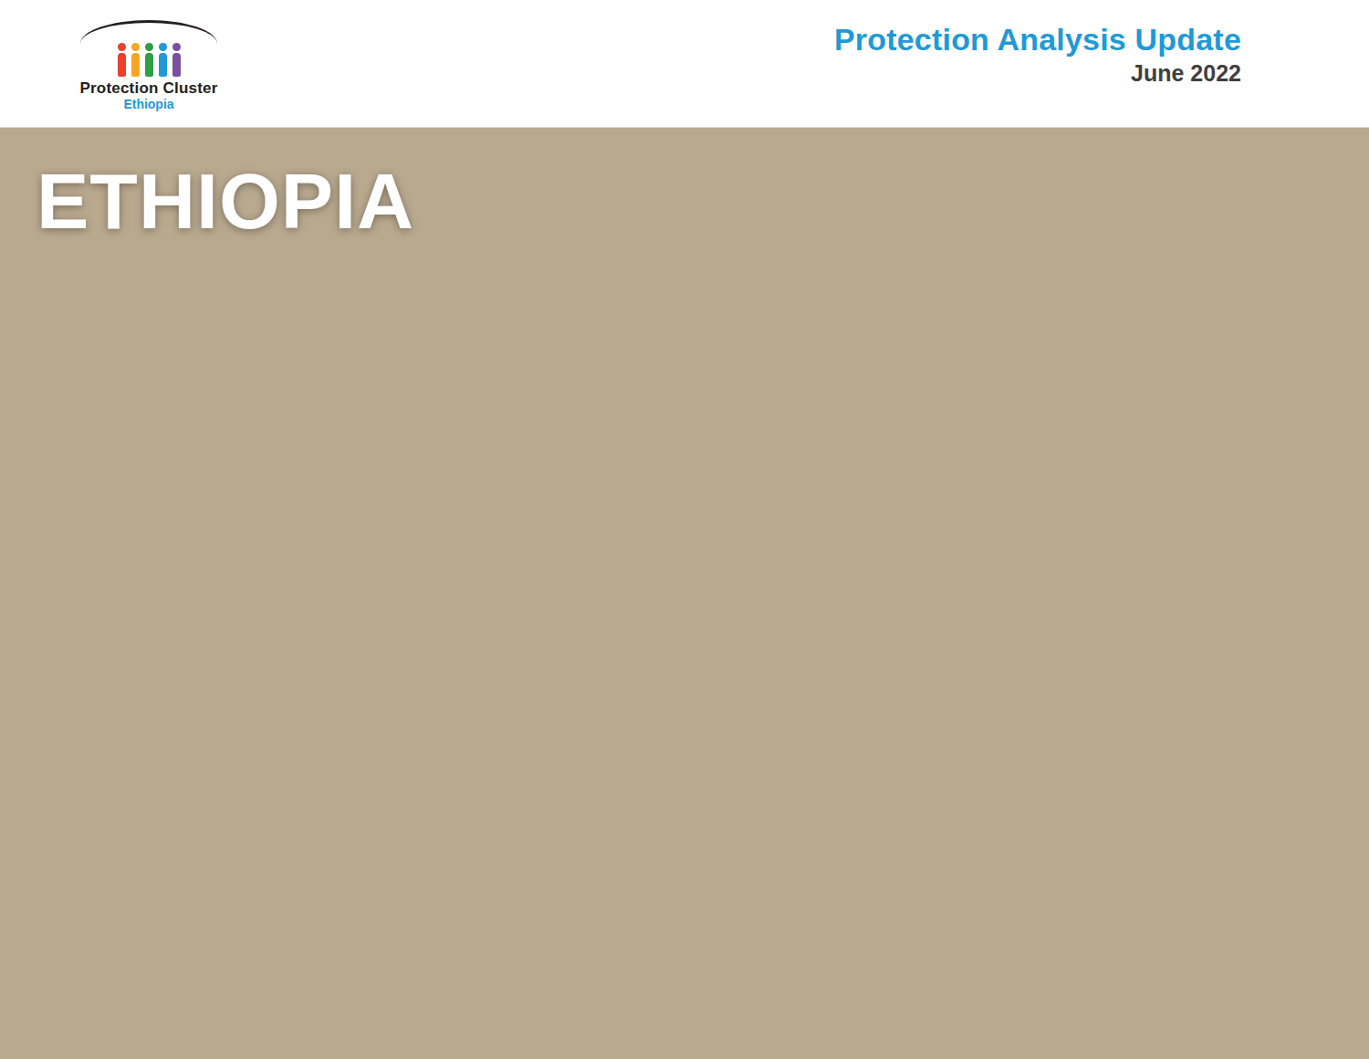Protection Cluster
Ethiopia
Protection Analysis Update
June 2022
ETHIOPIA